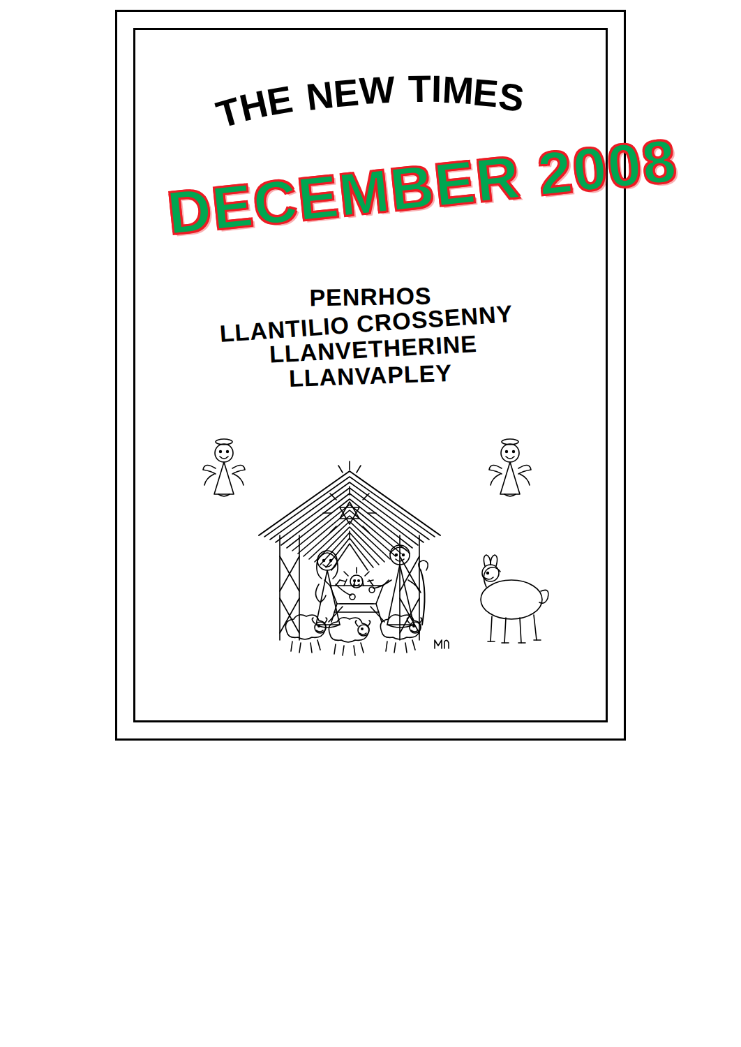THE NEW TIMES
DECEMBER 2008
PENRHOS
LLANTILIO CROSSENNY
LLANVETHERINE
LLANVAPLEY
Line drawing of a nativity scene: a thatched stable with the Star of David above, Mary and Joseph beside the baby Jesus in a manger, two angels flying overhead, a donkey to the right and three sheep in the foreground.